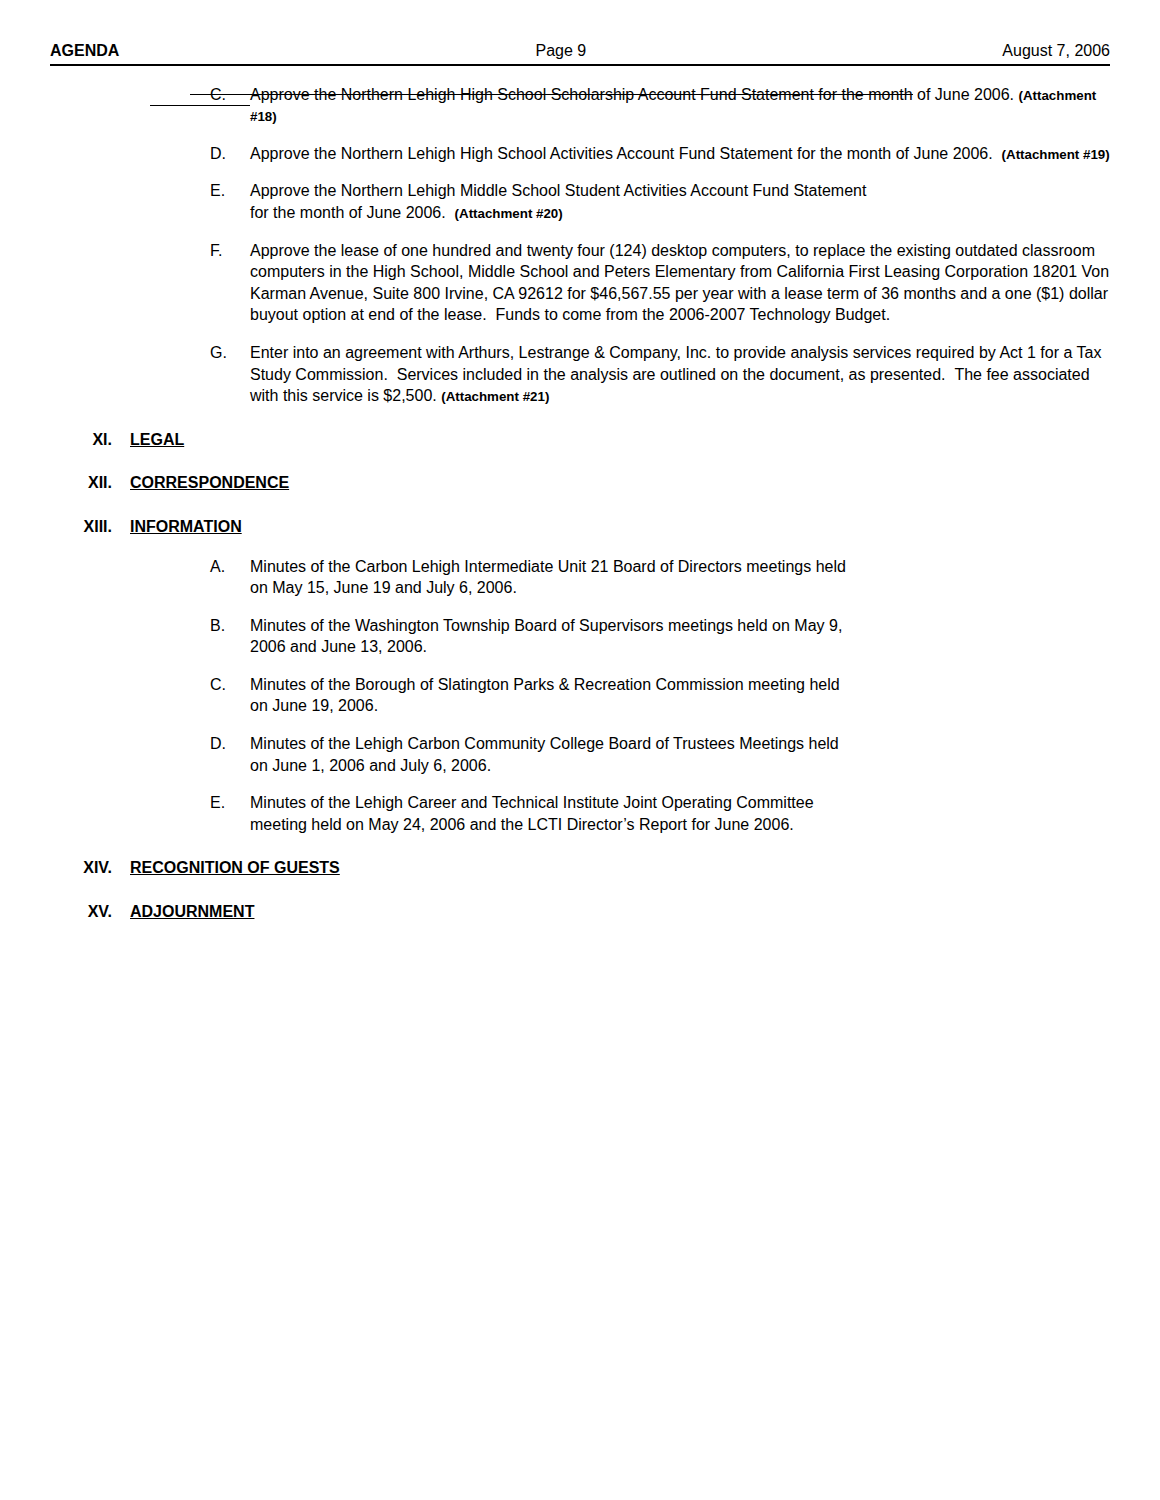AGENDA
Page 9
August 7, 2006
C.
Approve the Northern Lehigh High School Scholarship Account Fund Statement for the month of June 2006. (Attachment #18)
D.
Approve the Northern Lehigh High School Activities Account Fund Statement for the month of June 2006. (Attachment #19)
E.
Approve the Northern Lehigh Middle School Student Activities Account Fund Statement
for the month of June 2006. (Attachment #20)
F.
Approve the lease of one hundred and twenty four (124) desktop computers, to replace the existing outdated classroom computers in the High School, Middle School and Peters Elementary from California First Leasing Corporation 18201 Von Karman Avenue, Suite 800 Irvine, CA 92612 for $46,567.55 per year with a lease term of 36 months and a one ($1) dollar buyout option at end of the lease. Funds to come from the 2006-2007 Technology Budget.
G.
Enter into an agreement with Arthurs, Lestrange & Company, Inc. to provide analysis services required by Act 1 for a Tax Study Commission. Services included in the analysis are outlined on the document, as presented. The fee associated with this service is $2,500. (Attachment #21)
XI.
LEGAL
XII.
CORRESPONDENCE
XIII.
INFORMATION
A.
Minutes of the Carbon Lehigh Intermediate Unit 21 Board of Directors meetings held
on May 15, June 19 and July 6, 2006.
B.
Minutes of the Washington Township Board of Supervisors meetings held on May 9,
2006 and June 13, 2006.
C.
Minutes of the Borough of Slatington Parks & Recreation Commission meeting held
on June 19, 2006.
D.
Minutes of the Lehigh Carbon Community College Board of Trustees Meetings held
on June 1, 2006 and July 6, 2006.
E.
Minutes of the Lehigh Career and Technical Institute Joint Operating Committee
meeting held on May 24, 2006 and the LCTI Director’s Report for June 2006.
XIV.
RECOGNITION OF GUESTS
XV.
ADJOURNMENT